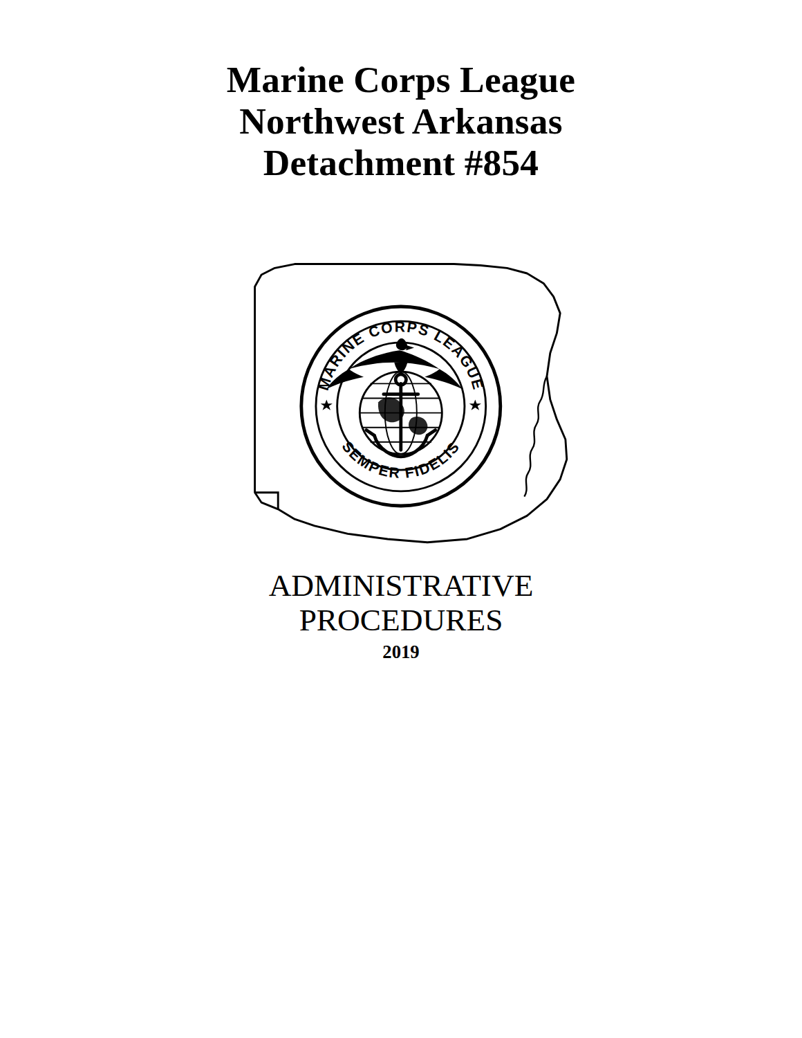Marine Corps League
Northwest Arkansas
Detachment #854
Marine Corps League seal over an outline of Arkansas MARINE CORPS LEAGUE SEMPER FIDELIS
ADMINISTRATIVE PROCEDURES 2019